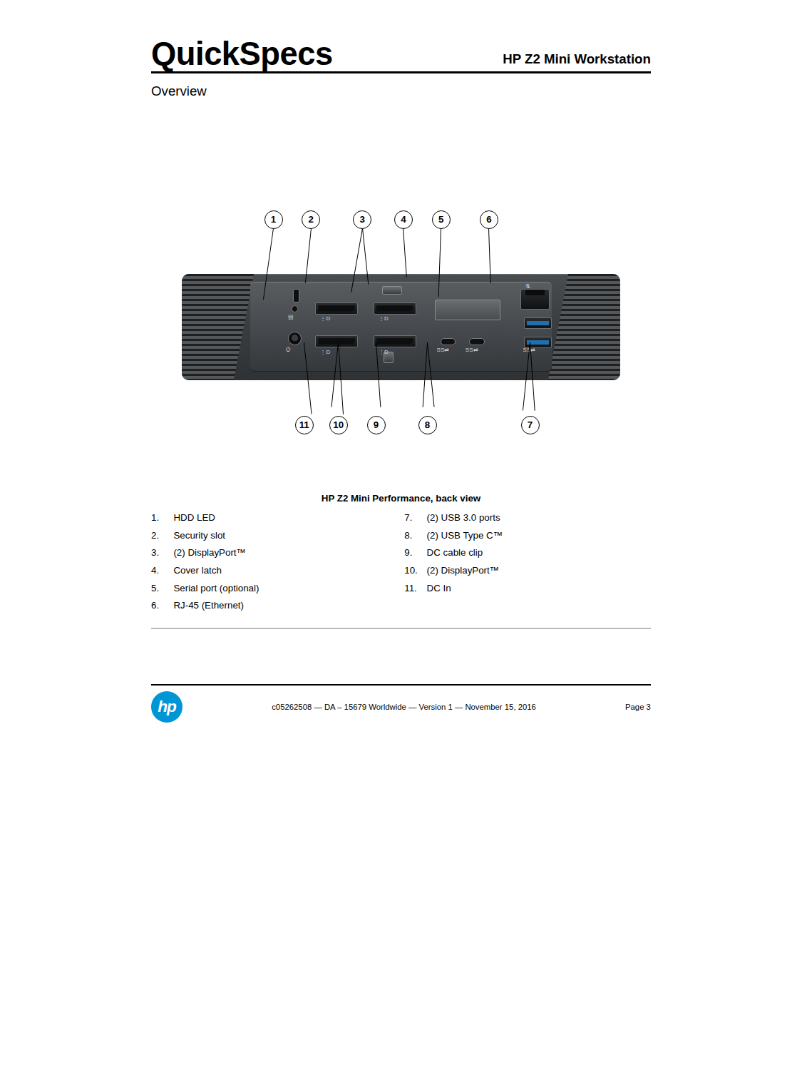QuickSpecs
HP Z2 Mini Workstation
Overview
1
2
3
4
5
6
11
10
9
8
7
▤
⋮D
⋮D
⋮D
⋮D
SS⇄
SS⇄
SS⇄
⇅
⏻
HP Z2 Mini Performance, back view
1. HDD LED
2. Security slot
3.(2) DisplayPort™
4. Cover latch
5. Serial port (optional)
6. RJ-45 (Ethernet)
7.(2) USB 3.0 ports
8.(2) USB Type C™
9. DC cable clip
10.(2) DisplayPort™
11. DC In
hp
c05262508 — DA – 15679 Worldwide — Version 1 — November 15, 2016
Page 3